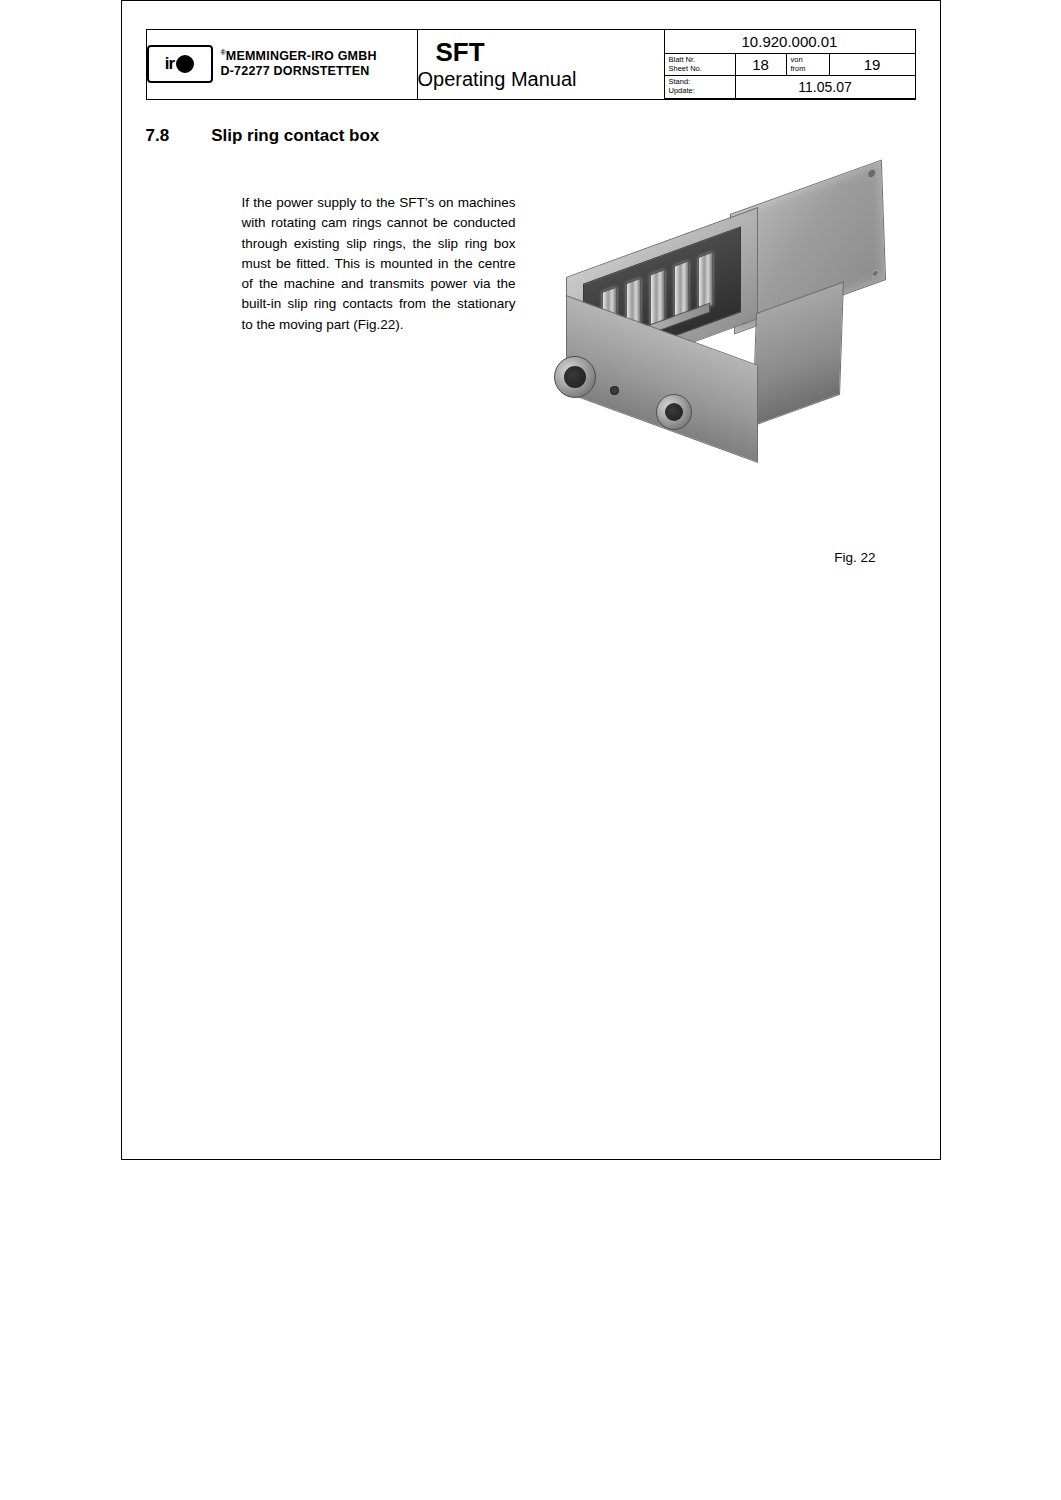| ir ® MEMMINGER-IRO GMBH D-72277 DORNSTETTEN | SFT Operating Manual | / 10.920.000.01 / / Blatt Nr. Sheet No. / 18 / von from / 19 / / Stand: Update: / 11.05.07 / |
7.8 Slip ring contact box
If the power supply to the SFT’s on machines with rotating cam rings cannot be conducted through existing slip rings, the slip ring box must be fitted. This is mounted in the centre of the machine and transmits power via the built-in slip ring contacts from the stationary to the moving part (Fig.22).
Fig. 22